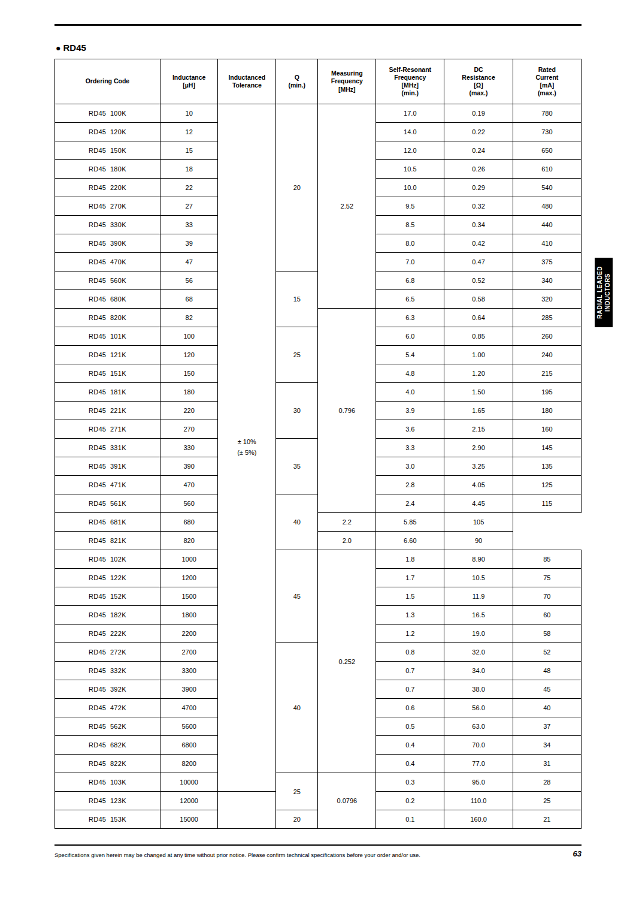●RD45
| Ordering Code | Inductance [µH] | Inductanced Tolerance | Q (min.) | Measuring Frequency [MHz] | Self-Resonant Frequency [MHz] (min.) | DC Resistance [Ω] (max.) | Rated Current [mA] (max.) |
| --- | --- | --- | --- | --- | --- | --- | --- |
| RD45 100K | 10 | ± 10% (± 5%) | 20 | 2.52 | 17.0 | 0.19 | 780 |
| RD45 120K | 12 | 14.0 | 0.22 | 730 |
| RD45 150K | 15 | 12.0 | 0.24 | 650 |
| RD45 180K | 18 | 10.5 | 0.26 | 610 |
| RD45 220K | 22 | 10.0 | 0.29 | 540 |
| RD45 270K | 27 | 9.5 | 0.32 | 480 |
| RD45 330K | 33 | 8.5 | 0.34 | 440 |
| RD45 390K | 39 | 8.0 | 0.42 | 410 |
| RD45 470K | 47 | 7.0 | 0.47 | 375 |
| RD45 560K | 56 | 15 | 6.8 | 0.52 | 340 |
| RD45 680K | 68 | 6.5 | 0.58 | 320 |
| RD45 820K | 82 | 0.796 | 6.3 | 0.64 | 285 |
| RD45 101K | 100 | 25 | 6.0 | 0.85 | 260 |
| RD45 121K | 120 | 5.4 | 1.00 | 240 |
| RD45 151K | 150 | 4.8 | 1.20 | 215 |
| RD45 181K | 180 | 30 | 4.0 | 1.50 | 195 |
| RD45 221K | 220 | 3.9 | 1.65 | 180 |
| RD45 271K | 270 | 3.6 | 2.15 | 160 |
| RD45 331K | 330 | 35 | 3.3 | 2.90 | 145 |
| RD45 391K | 390 | 3.0 | 3.25 | 135 |
| RD45 471K | 470 | 2.8 | 4.05 | 125 |
| RD45 561K | 560 | 40 | 2.4 | 4.45 | 115 |
| RD45 681K | 680 | 2.2 | 5.85 | 105 |
| RD45 821K | 820 | 2.0 | 6.60 | 90 |
| RD45 102K | 1000 | 45 | 0.252 | 1.8 | 8.90 | 85 |
| RD45 122K | 1200 | 1.7 | 10.5 | 75 |
| RD45 152K | 1500 | 1.5 | 11.9 | 70 |
| RD45 182K | 1800 | 1.3 | 16.5 | 60 |
| RD45 222K | 2200 | 1.2 | 19.0 | 58 |
| RD45 272K | 2700 | 40 | 0.8 | 32.0 | 52 |
| RD45 332K | 3300 | 0.7 | 34.0 | 48 |
| RD45 392K | 3900 | 0.7 | 38.0 | 45 |
| RD45 472K | 4700 | 0.6 | 56.0 | 40 |
| RD45 562K | 5600 | 0.5 | 63.0 | 37 |
| RD45 682K | 6800 | 0.4 | 70.0 | 34 |
| RD45 822K | 8200 | 0.4 | 77.0 | 31 |
| RD45 103K | 10000 | 25 | 0.0796 | 0.3 | 95.0 | 28 |
| RD45 123K | 12000 | | 0.2 | 110.0 | 25 |
| RD45 153K | 15000 | 20 | 0.1 | 160.0 | 21 |
RADIAL LEADED
INDUCTORS
Specifications given herein may be changed at any time without prior notice. Please confirm technical specifications before your order and/or use.
63